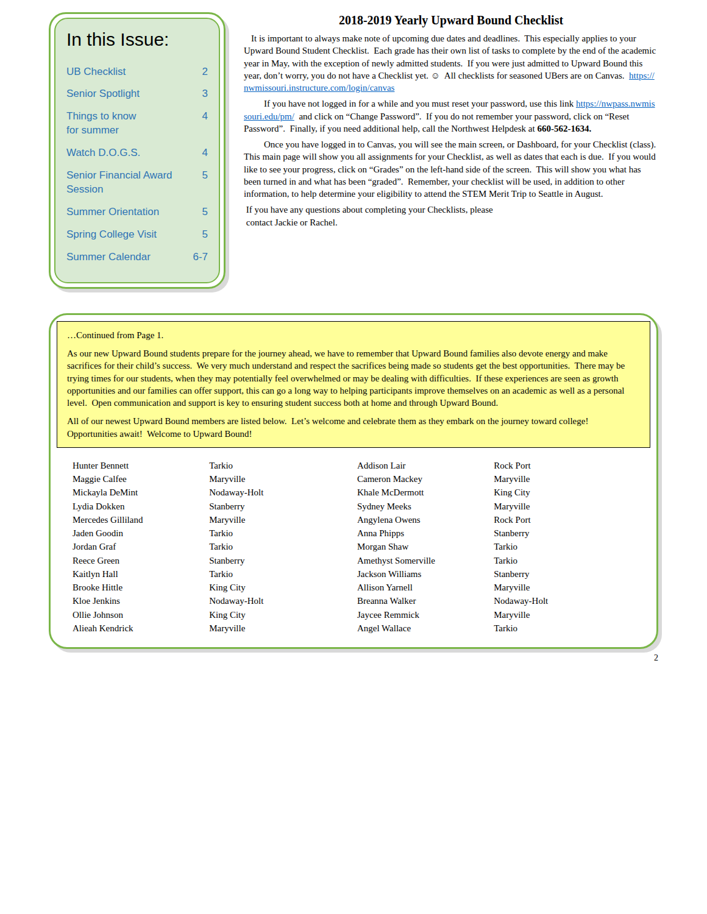In this Issue:
| UB Checklist | 2 |
| Senior Spotlight | 3 |
| Things to know for summer | 4 |
| Watch D.O.G.S. | 4 |
| Senior Financial Award Session | 5 |
| Summer Orientation | 5 |
| Spring College Visit | 5 |
| Summer Calendar | 6-7 |
2018-2019 Yearly Upward Bound Checklist
It is important to always make note of upcoming due dates and deadlines. This especially applies to your Upward Bound Student Checklist. Each grade has their own list of tasks to complete by the end of the academic year in May, with the exception of newly admitted students. If you were just admitted to Upward Bound this year, don’t worry, you do not have a Checklist yet. ☺ All checklists for seasoned UBers are on Canvas. https://nwmissouri.instructure.com/login/canvas
If you have not logged in for a while and you must reset your password, use this link https://nwpass.nwmissouri.edu/pm/ and click on “Change Password”. If you do not remember your password, click on “Reset Password”. Finally, if you need additional help, call the Northwest Helpdesk at 660-562-1634.
Once you have logged in to Canvas, you will see the main screen, or Dashboard, for your Checklist (class). This main page will show you all assignments for your Checklist, as well as dates that each is due. If you would like to see your progress, click on “Grades” on the left-hand side of the screen. This will show you what has been turned in and what has been “graded”. Remember, your checklist will be used, in addition to other information, to help determine your eligibility to attend the STEM Merit Trip to Seattle in August.
If you have any questions about completing your Checklists, please
contact Jackie or Rachel.
…Continued from Page 1.
As our new Upward Bound students prepare for the journey ahead, we have to remember that Upward Bound families also devote energy and make sacrifices for their child’s success. We very much understand and respect the sacrifices being made so students get the best opportunities. There may be trying times for our students, when they may potentially feel overwhelmed or may be dealing with difficulties. If these experiences are seen as growth opportunities and our families can offer support, this can go a long way to helping participants improve themselves on an academic as well as a personal level. Open communication and support is key to ensuring student success both at home and through Upward Bound.
All of our newest Upward Bound members are listed below. Let’s welcome and celebrate them as they embark on the journey toward college! Opportunities await! Welcome to Upward Bound!
| Hunter Bennett | Tarkio | Addison Lair | Rock Port |
| Maggie Calfee | Maryville | Cameron Mackey | Maryville |
| Mickayla DeMint | Nodaway-Holt | Khale McDermott | King City |
| Lydia Dokken | Stanberry | Sydney Meeks | Maryville |
| Mercedes Gilliland | Maryville | Angylena Owens | Rock Port |
| Jaden Goodin | Tarkio | Anna Phipps | Stanberry |
| Jordan Graf | Tarkio | Morgan Shaw | Tarkio |
| Reece Green | Stanberry | Amethyst Somerville | Tarkio |
| Kaitlyn Hall | Tarkio | Jackson Williams | Stanberry |
| Brooke Hittle | King City | Allison Yarnell | Maryville |
| Kloe Jenkins | Nodaway-Holt | Breanna Walker | Nodaway-Holt |
| Ollie Johnson | King City | Jaycee Remmick | Maryville |
| Alieah Kendrick | Maryville | Angel Wallace | Tarkio |
2